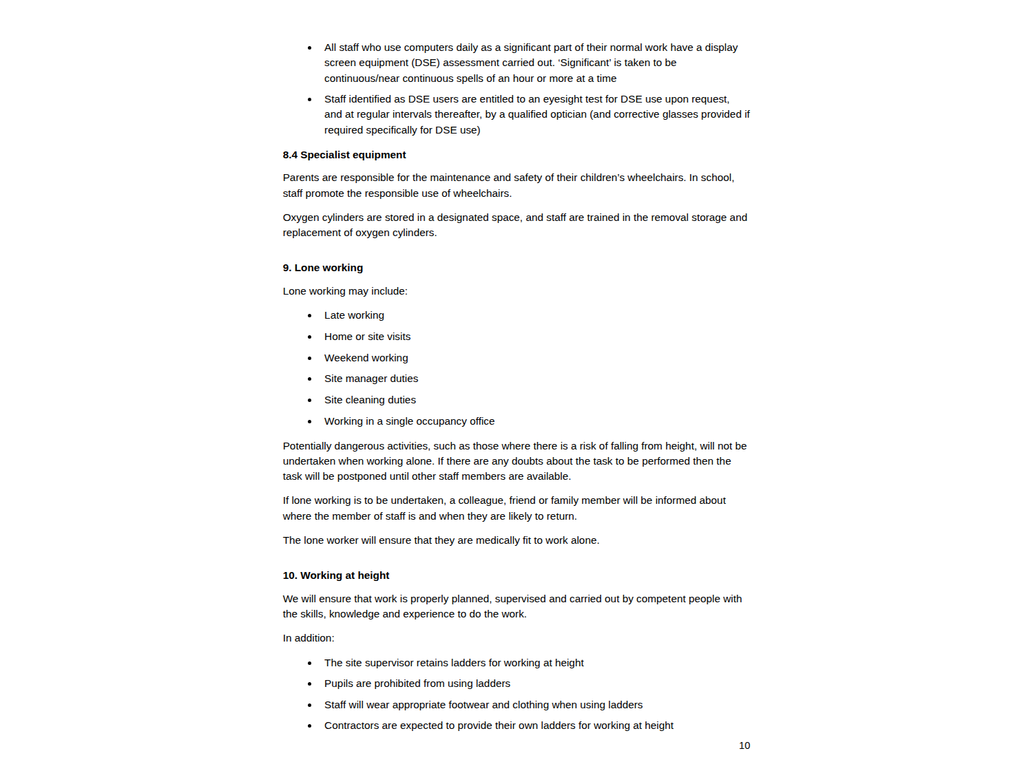All staff who use computers daily as a significant part of their normal work have a display screen equipment (DSE) assessment carried out. ‘Significant’ is taken to be continuous/near continuous spells of an hour or more at a time
Staff identified as DSE users are entitled to an eyesight test for DSE use upon request, and at regular intervals thereafter, by a qualified optician (and corrective glasses provided if required specifically for DSE use)
8.4 Specialist equipment
Parents are responsible for the maintenance and safety of their children’s wheelchairs. In school, staff promote the responsible use of wheelchairs.
Oxygen cylinders are stored in a designated space, and staff are trained in the removal storage and replacement of oxygen cylinders.
9. Lone working
Lone working may include:
Late working
Home or site visits
Weekend working
Site manager duties
Site cleaning duties
Working in a single occupancy office
Potentially dangerous activities, such as those where there is a risk of falling from height, will not be undertaken when working alone. If there are any doubts about the task to be performed then the task will be postponed until other staff members are available.
If lone working is to be undertaken, a colleague, friend or family member will be informed about where the member of staff is and when they are likely to return.
The lone worker will ensure that they are medically fit to work alone.
10. Working at height
We will ensure that work is properly planned, supervised and carried out by competent people with the skills, knowledge and experience to do the work.
In addition:
The site supervisor retains ladders for working at height
Pupils are prohibited from using ladders
Staff will wear appropriate footwear and clothing when using ladders
Contractors are expected to provide their own ladders for working at height
10